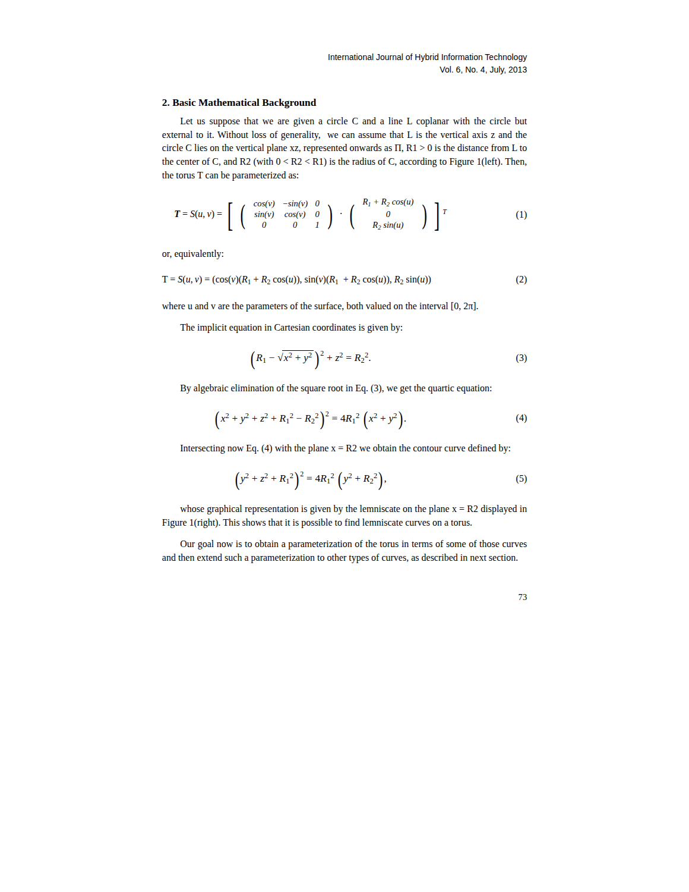International Journal of Hybrid Information Technology
Vol. 6, No. 4, July, 2013
2. Basic Mathematical Background
Let us suppose that we are given a circle C and a line L coplanar with the circle but external to it. Without loss of generality, we can assume that L is the vertical axis z and the circle C lies on the vertical plane xz, represented onwards as Π, R1 > 0 is the distance from L to the center of C, and R2 (with 0 < R2 < R1) is the radius of C, according to Figure 1(left). Then, the torus T can be parameterized as:
T = S(u, v) = [ (
| cos( v ) | −sin( v ) | 0 |
| sin( v ) | cos( v ) | 0 |
| 0 | 0 | 1 |
) · (
| R 1 + R 2 cos( u ) |
| 0 |
| R 2 sin( u ) |
) ]T
(1)
or, equivalently:
T = S(u, v) = (cos(v)(R1 + R2 cos(u)), sin(v)(R1 + R2 cos(u)), R2 sin(u))
(2)
where u and v are the parameters of the surface, both valued on the interval [0, 2π].
The implicit equation in Cartesian coordinates is given by:
(R1 − √x2 + y2) 2 + z2 = R22.
(3)
By algebraic elimination of the square root in Eq. (3), we get the quartic equation:
(x2 + y2 + z2 + R12 − R22) 2 = 4R12 (x2 + y2).
(4)
Intersecting now Eq. (4) with the plane x = R2 we obtain the contour curve defined by:
(y2 + z2 + R12) 2 = 4R12 (y2 + R22),
(5)
whose graphical representation is given by the lemniscate on the plane x = R2 displayed in Figure 1(right). This shows that it is possible to find lemniscate curves on a torus.
Our goal now is to obtain a parameterization of the torus in terms of some of those curves and then extend such a parameterization to other types of curves, as described in next section.
73